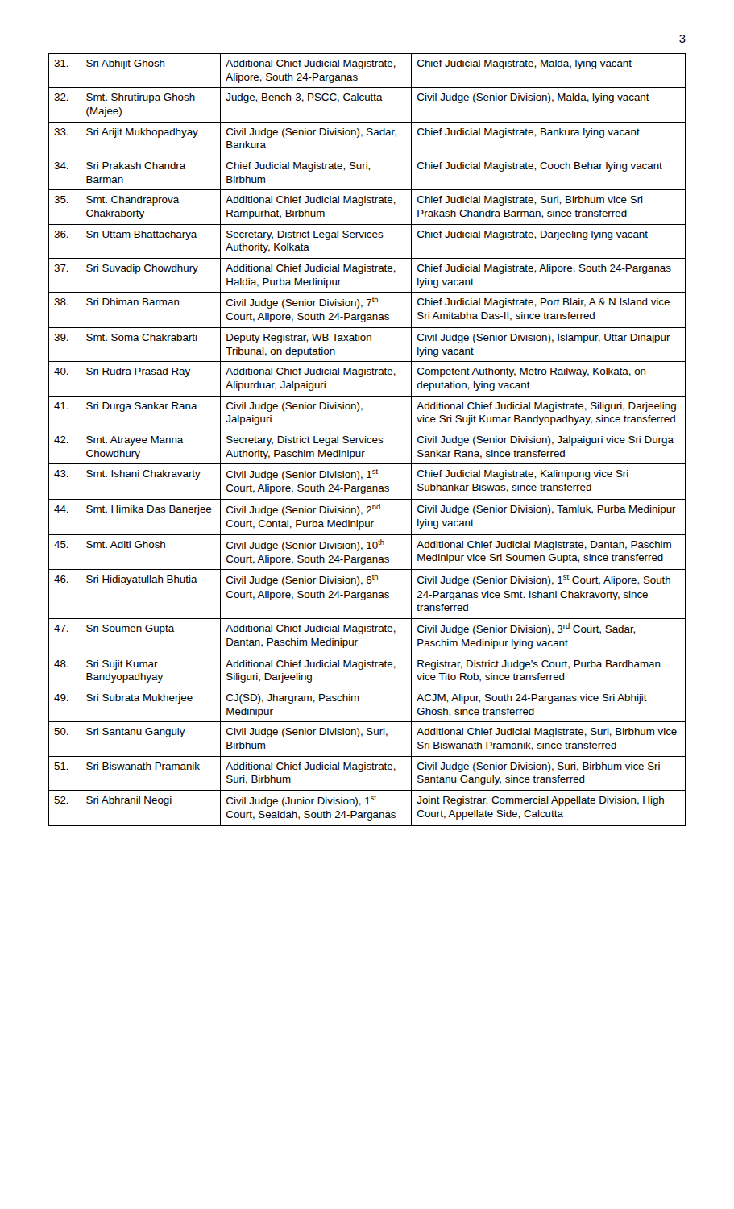3
| 31. | Sri Abhijit Ghosh | Additional Chief Judicial Magistrate, Alipore, South 24-Parganas | Chief Judicial Magistrate, Malda, lying vacant |
| 32. | Smt. Shrutirupa Ghosh (Majee) | Judge, Bench-3, PSCC, Calcutta | Civil Judge (Senior Division), Malda, lying vacant |
| 33. | Sri Arijit Mukhopadhyay | Civil Judge (Senior Division), Sadar, Bankura | Chief Judicial Magistrate, Bankura lying vacant |
| 34. | Sri Prakash Chandra Barman | Chief Judicial Magistrate, Suri, Birbhum | Chief Judicial Magistrate, Cooch Behar lying vacant |
| 35. | Smt. Chandraprova Chakraborty | Additional Chief Judicial Magistrate, Rampurhat, Birbhum | Chief Judicial Magistrate, Suri, Birbhum vice Sri Prakash Chandra Barman, since transferred |
| 36. | Sri Uttam Bhattacharya | Secretary, District Legal Services Authority, Kolkata | Chief Judicial Magistrate, Darjeeling lying vacant |
| 37. | Sri Suvadip Chowdhury | Additional Chief Judicial Magistrate, Haldia, Purba Medinipur | Chief Judicial Magistrate, Alipore, South 24-Parganas lying vacant |
| 38. | Sri Dhiman Barman | Civil Judge (Senior Division), 7 th Court, Alipore, South 24-Parganas | Chief Judicial Magistrate, Port Blair, A & N Island vice Sri Amitabha Das-II, since transferred |
| 39. | Smt. Soma Chakrabarti | Deputy Registrar, WB Taxation Tribunal, on deputation | Civil Judge (Senior Division), Islampur, Uttar Dinajpur lying vacant |
| 40. | Sri Rudra Prasad Ray | Additional Chief Judicial Magistrate, Alipurduar, Jalpaiguri | Competent Authority, Metro Railway, Kolkata, on deputation, lying vacant |
| 41. | Sri Durga Sankar Rana | Civil Judge (Senior Division), Jalpaiguri | Additional Chief Judicial Magistrate, Siliguri, Darjeeling vice Sri Sujit Kumar Bandyopadhyay, since transferred |
| 42. | Smt. Atrayee Manna Chowdhury | Secretary, District Legal Services Authority, Paschim Medinipur | Civil Judge (Senior Division), Jalpaiguri vice Sri Durga Sankar Rana, since transferred |
| 43. | Smt. Ishani Chakravarty | Civil Judge (Senior Division), 1 st Court, Alipore, South 24-Parganas | Chief Judicial Magistrate, Kalimpong vice Sri Subhankar Biswas, since transferred |
| 44. | Smt. Himika Das Banerjee | Civil Judge (Senior Division), 2 nd Court, Contai, Purba Medinipur | Civil Judge (Senior Division), Tamluk, Purba Medinipur lying vacant |
| 45. | Smt. Aditi Ghosh | Civil Judge (Senior Division), 10 th Court, Alipore, South 24-Parganas | Additional Chief Judicial Magistrate, Dantan, Paschim Medinipur vice Sri Soumen Gupta, since transferred |
| 46. | Sri Hidiayatullah Bhutia | Civil Judge (Senior Division), 6 th Court, Alipore, South 24-Parganas | Civil Judge (Senior Division), 1 st Court, Alipore, South 24-Parganas vice Smt. Ishani Chakravorty, since transferred |
| 47. | Sri Soumen Gupta | Additional Chief Judicial Magistrate, Dantan, Paschim Medinipur | Civil Judge (Senior Division), 3 rd Court, Sadar, Paschim Medinipur lying vacant |
| 48. | Sri Sujit Kumar Bandyopadhyay | Additional Chief Judicial Magistrate, Siliguri, Darjeeling | Registrar, District Judge's Court, Purba Bardhaman vice Tito Rob, since transferred |
| 49. | Sri Subrata Mukherjee | CJ(SD), Jhargram, Paschim Medinipur | ACJM, Alipur, South 24-Parganas vice Sri Abhijit Ghosh, since transferred |
| 50. | Sri Santanu Ganguly | Civil Judge (Senior Division), Suri, Birbhum | Additional Chief Judicial Magistrate, Suri, Birbhum vice Sri Biswanath Pramanik, since transferred |
| 51. | Sri Biswanath Pramanik | Additional Chief Judicial Magistrate, Suri, Birbhum | Civil Judge (Senior Division), Suri, Birbhum vice Sri Santanu Ganguly, since transferred |
| 52. | Sri Abhranil Neogi | Civil Judge (Junior Division), 1 st Court, Sealdah, South 24-Parganas | Joint Registrar, Commercial Appellate Division, High Court, Appellate Side, Calcutta |